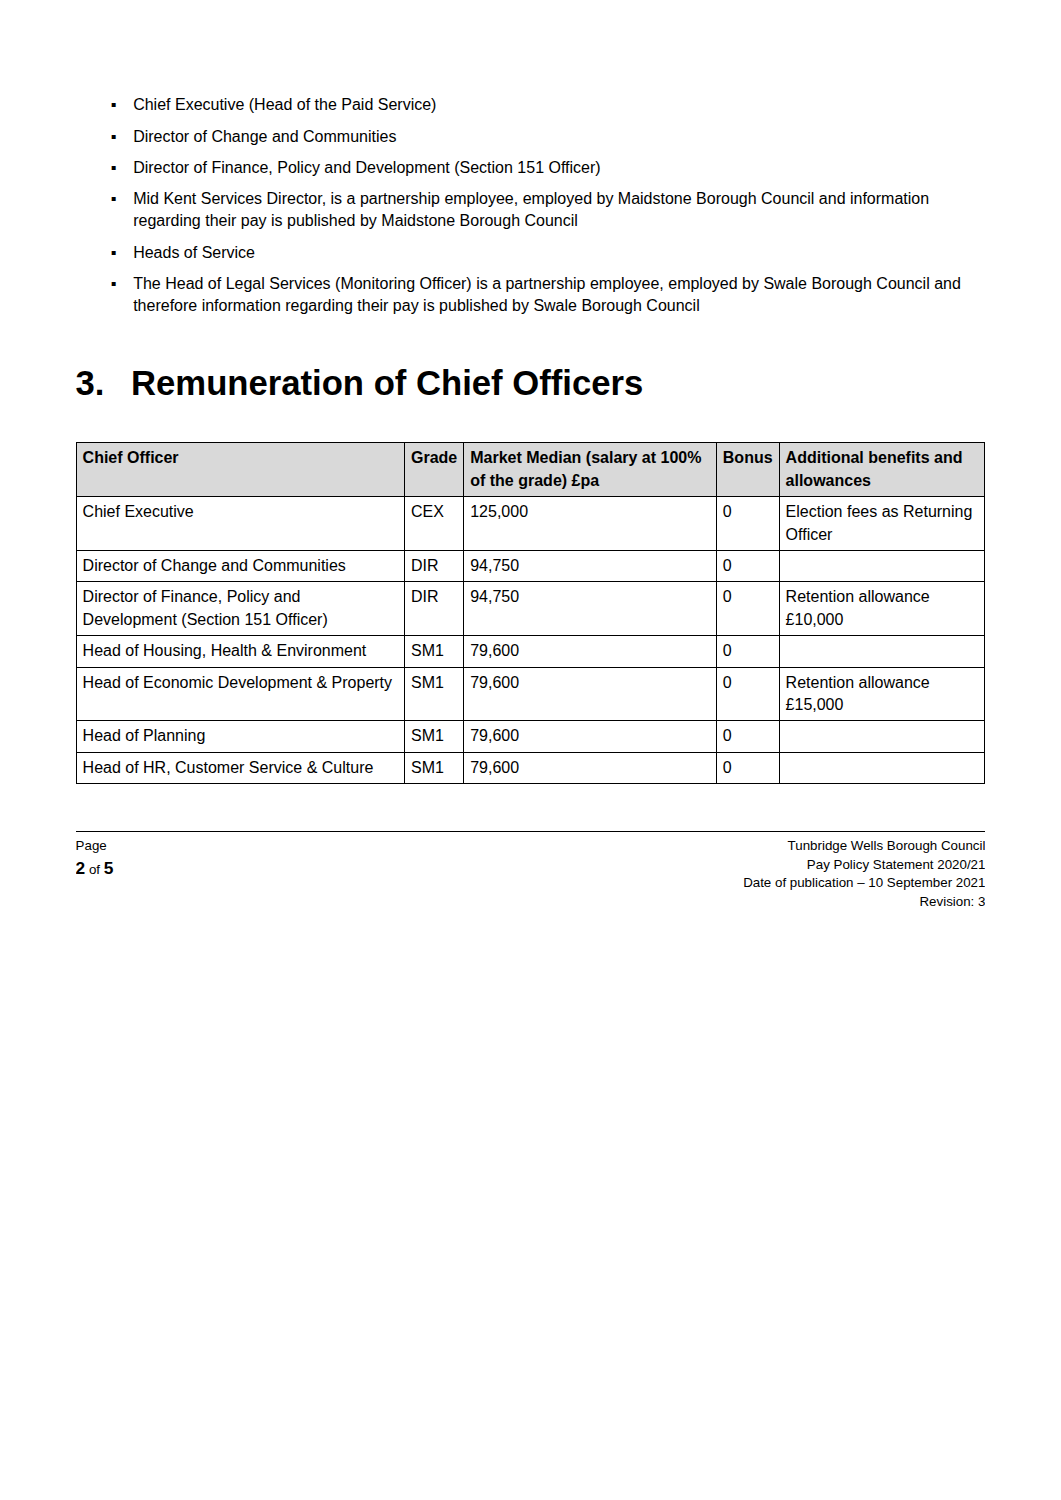Chief Executive (Head of the Paid Service)
Director of Change and Communities
Director of Finance, Policy and Development (Section 151 Officer)
Mid Kent Services Director, is a partnership employee, employed by Maidstone Borough Council and information regarding their pay is published by Maidstone Borough Council
Heads of Service
The Head of Legal Services (Monitoring Officer) is a partnership employee, employed by Swale Borough Council and therefore information regarding their pay is published by Swale Borough Council
3. Remuneration of Chief Officers
| Chief Officer | Grade | Market Median (salary at 100% of the grade) £pa | Bonus | Additional benefits and allowances |
| --- | --- | --- | --- | --- |
| Chief Executive | CEX | 125,000 | 0 | Election fees as Returning Officer |
| Director of Change and Communities | DIR | 94,750 | 0 | |
| Director of Finance, Policy and Development (Section 151 Officer) | DIR | 94,750 | 0 | Retention allowance £10,000 |
| Head of Housing, Health & Environment | SM1 | 79,600 | 0 | |
| Head of Economic Development & Property | SM1 | 79,600 | 0 | Retention allowance £15,000 |
| Head of Planning | SM1 | 79,600 | 0 | |
| Head of HR, Customer Service & Culture | SM1 | 79,600 | 0 | |
Page
2 of 5
Tunbridge Wells Borough Council
Pay Policy Statement 2020/21
Date of publication – 10 September 2021
Revision: 3